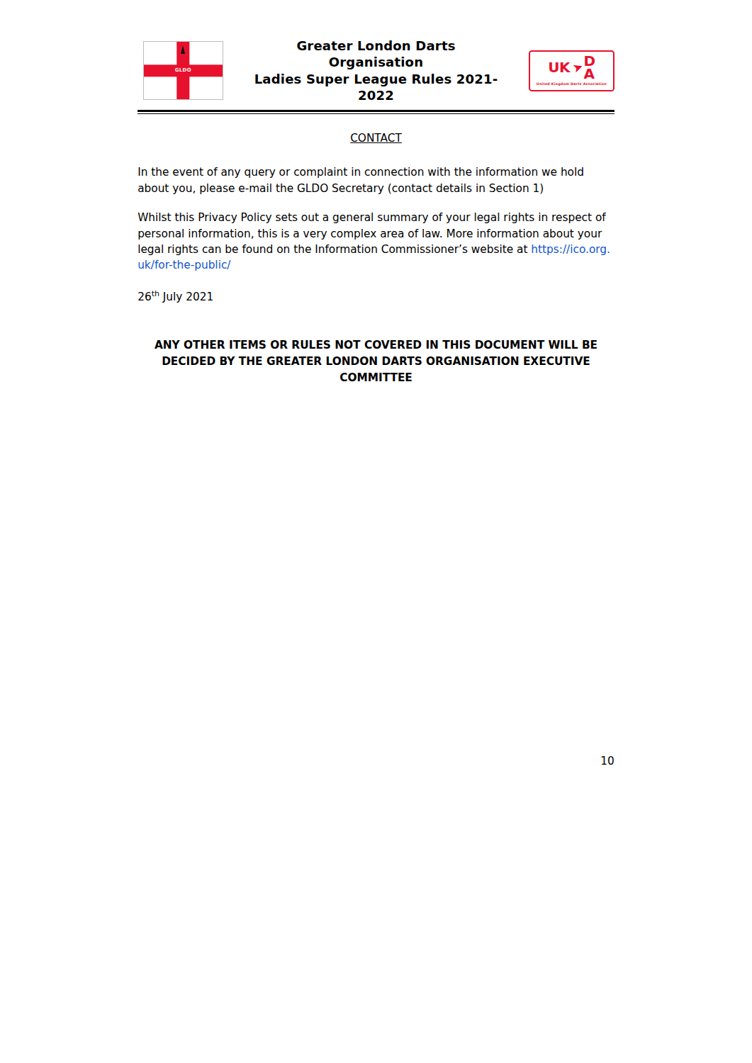GLDO
Greater London Darts Organisation
Ladies Super League Rules 2021-2022
UK ➤ DA
United Kingdom Darts Association
CONTACT
In the event of any query or complaint in connection with the information we hold about you, please e-mail the GLDO Secretary (contact details in Section 1)
Whilst this Privacy Policy sets out a general summary of your legal rights in respect of personal information, this is a very complex area of law. More information about your legal rights can be found on the Information Commissioner’s website at https://ico.org.uk/for-the-public/
26th July 2021
ANY OTHER ITEMS OR RULES NOT COVERED IN THIS DOCUMENT WILL BE DECIDED BY THE GREATER LONDON DARTS ORGANISATION EXECUTIVE COMMITTEE
10